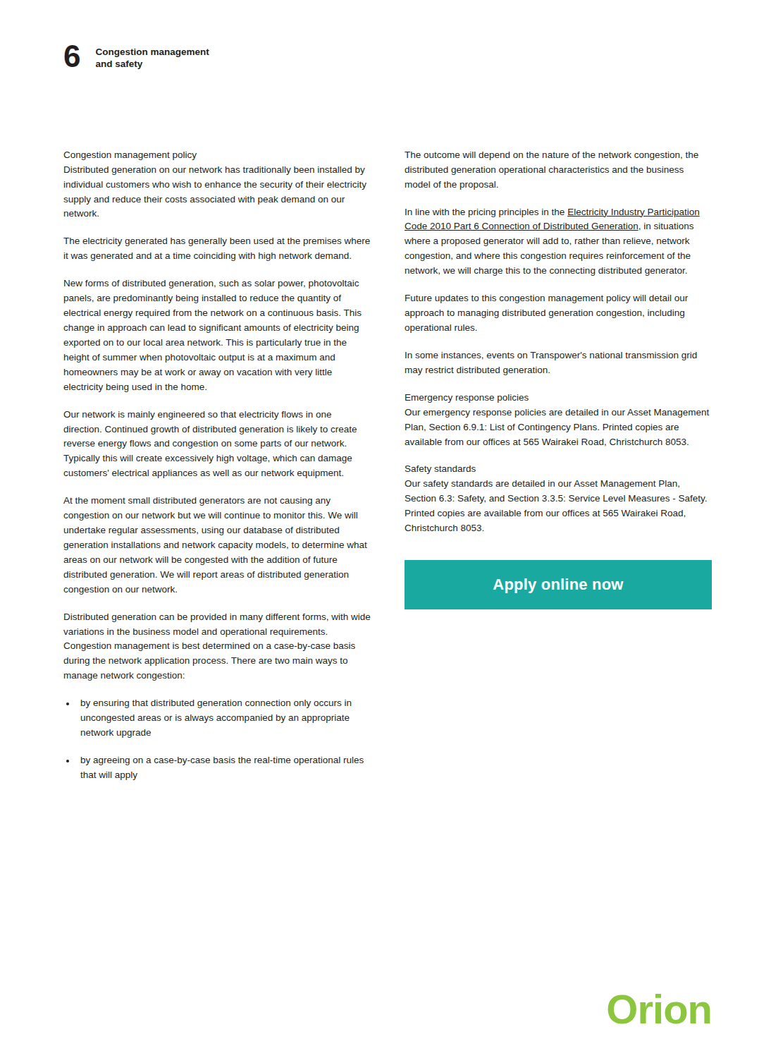6
Congestion management
and safety
Congestion management policy
Distributed generation on our network has traditionally been installed by individual customers who wish to enhance the security of their electricity supply and reduce their costs associated with peak demand on our network.
The electricity generated has generally been used at the premises where it was generated and at a time coinciding with high network demand.
New forms of distributed generation, such as solar power, photovoltaic panels, are predominantly being installed to reduce the quantity of electrical energy required from the network on a continuous basis. This change in approach can lead to significant amounts of electricity being exported on to our local area network. This is particularly true in the height of summer when photovoltaic output is at a maximum and homeowners may be at work or away on vacation with very little electricity being used in the home.
Our network is mainly engineered so that electricity flows in one direction. Continued growth of distributed generation is likely to create reverse energy flows and congestion on some parts of our network. Typically this will create excessively high voltage, which can damage customers' electrical appliances as well as our network equipment.
At the moment small distributed generators are not causing any congestion on our network but we will continue to monitor this. We will undertake regular assessments, using our database of distributed generation installations and network capacity models, to determine what areas on our network will be congested with the addition of future distributed generation. We will report areas of distributed generation congestion on our network.
Distributed generation can be provided in many different forms, with wide variations in the business model and operational requirements. Congestion management is best determined on a case-by-case basis during the network application process. There are two main ways to manage network congestion:
by ensuring that distributed generation connection only occurs in uncongested areas or is always accompanied by an appropriate network upgrade
by agreeing on a case-by-case basis the real-time operational rules that will apply
The outcome will depend on the nature of the network congestion, the distributed generation operational characteristics and the business model of the proposal.
In line with the pricing principles in the Electricity Industry Participation Code 2010 Part 6 Connection of Distributed Generation, in situations where a proposed generator will add to, rather than relieve, network congestion, and where this congestion requires reinforcement of the network, we will charge this to the connecting distributed generator.
Future updates to this congestion management policy will detail our approach to managing distributed generation congestion, including operational rules.
In some instances, events on Transpower's national transmission grid may restrict distributed generation.
Emergency response policies
Our emergency response policies are detailed in our Asset Management Plan, Section 6.9.1: List of Contingency Plans. Printed copies are available from our offices at 565 Wairakei Road, Christchurch 8053.
Safety standards
Our safety standards are detailed in our Asset Management Plan, Section 6.3: Safety, and Section 3.3.5: Service Level Measures - Safety. Printed copies are available from our offices at 565 Wairakei Road, Christchurch 8053.
Apply online now
Orion